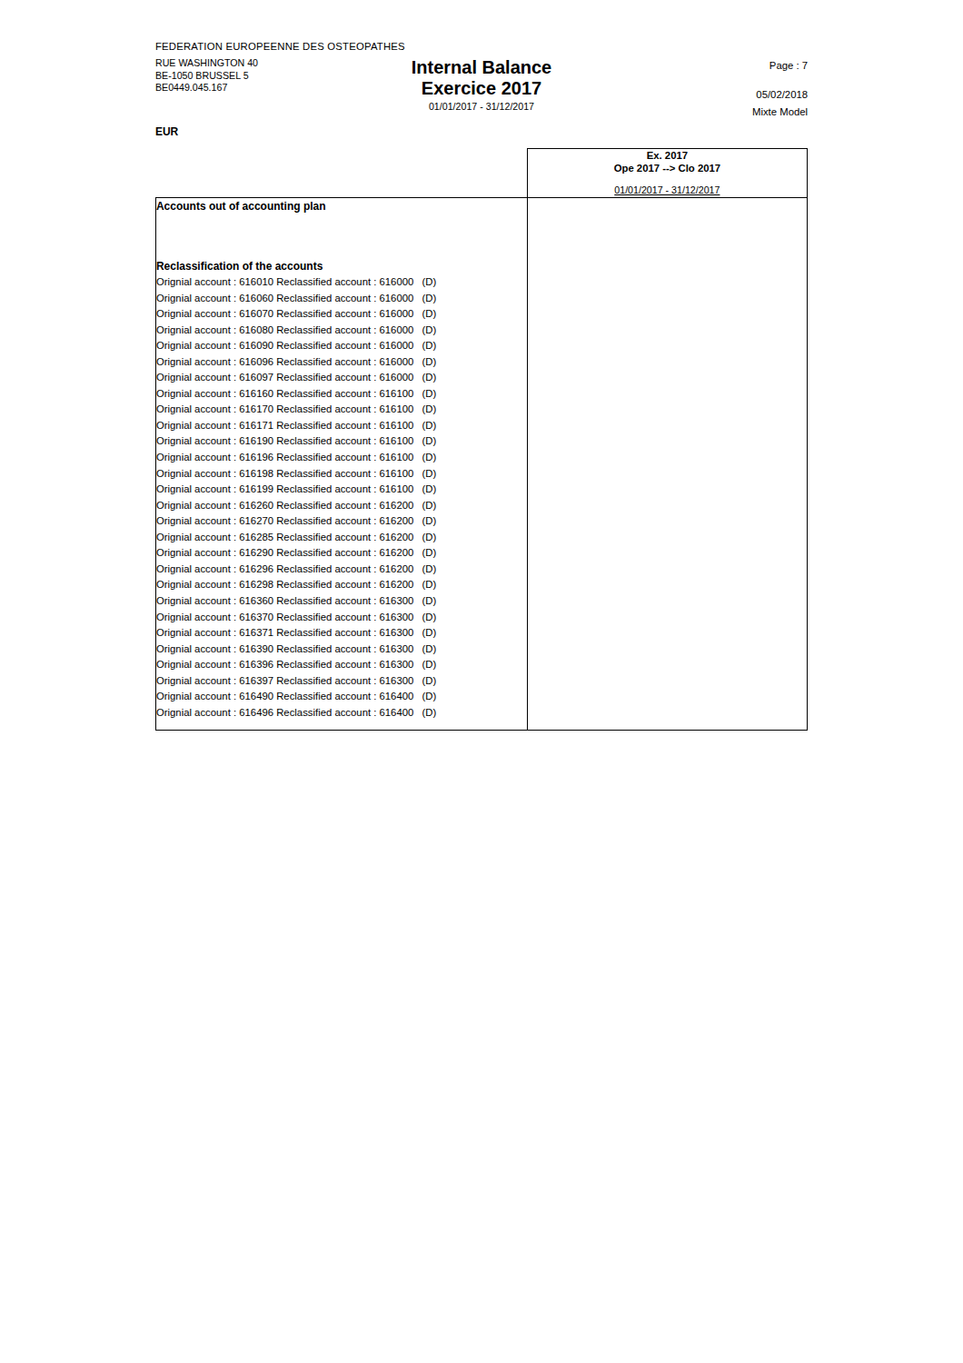FEDERATION EUROPEENNE DES OSTEOPATHES
| RUE WASHINGTON 40 BE-1050 BRUSSEL 5 BE0449.045.167 | Internal Balance Exercice 2017 01/01/2017 - 31/12/2017 | Page : 7 05/02/2018 Mixte Model |
| EUR | | |
| | Ex. 2017 Ope 2017 --> Clo 2017 01/01/2017 - 31/12/2017 |
| Accounts out of accounting plan Reclassification of the accounts Orignial account : 616010 Reclassified account : 616000 (D) Orignial account : 616060 Reclassified account : 616000 (D) Orignial account : 616070 Reclassified account : 616000 (D) Orignial account : 616080 Reclassified account : 616000 (D) Orignial account : 616090 Reclassified account : 616000 (D) Orignial account : 616096 Reclassified account : 616000 (D) Orignial account : 616097 Reclassified account : 616000 (D) Orignial account : 616160 Reclassified account : 616100 (D) Orignial account : 616170 Reclassified account : 616100 (D) Orignial account : 616171 Reclassified account : 616100 (D) Orignial account : 616190 Reclassified account : 616100 (D) Orignial account : 616196 Reclassified account : 616100 (D) Orignial account : 616198 Reclassified account : 616100 (D) Orignial account : 616199 Reclassified account : 616100 (D) Orignial account : 616260 Reclassified account : 616200 (D) Orignial account : 616270 Reclassified account : 616200 (D) Orignial account : 616285 Reclassified account : 616200 (D) Orignial account : 616290 Reclassified account : 616200 (D) Orignial account : 616296 Reclassified account : 616200 (D) Orignial account : 616298 Reclassified account : 616200 (D) Orignial account : 616360 Reclassified account : 616300 (D) Orignial account : 616370 Reclassified account : 616300 (D) Orignial account : 616371 Reclassified account : 616300 (D) Orignial account : 616390 Reclassified account : 616300 (D) Orignial account : 616396 Reclassified account : 616300 (D) Orignial account : 616397 Reclassified account : 616300 (D) Orignial account : 616490 Reclassified account : 616400 (D) Orignial account : 616496 Reclassified account : 616400 (D) | |